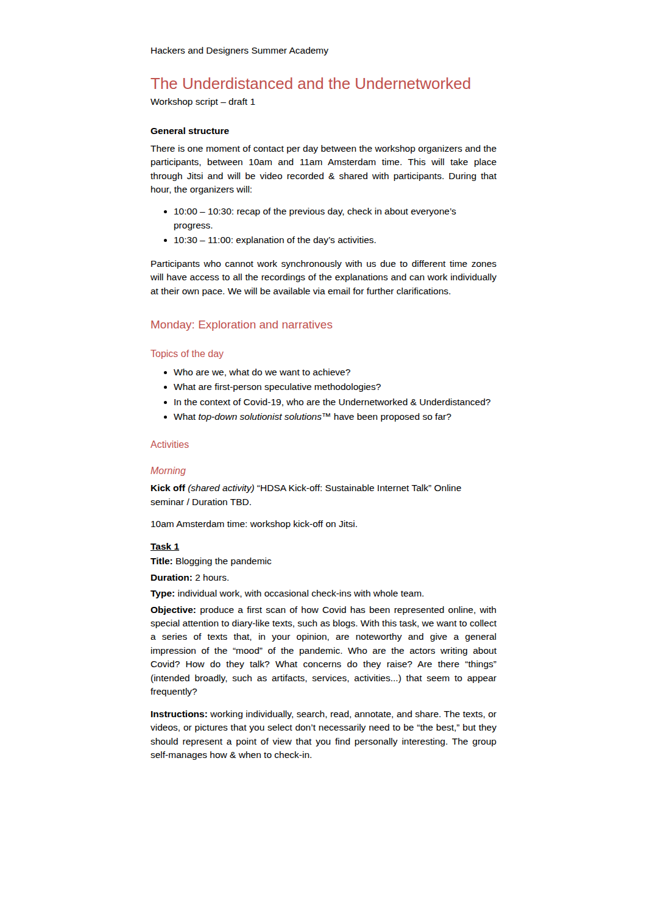Hackers and Designers Summer Academy
The Underdistanced and the Undernetworked
Workshop script – draft 1
General structure
There is one moment of contact per day between the workshop organizers and the participants, between 10am and 11am Amsterdam time. This will take place through Jitsi and will be video recorded & shared with participants. During that hour, the organizers will:
10:00 – 10:30: recap of the previous day, check in about everyone’s progress.
10:30 – 11:00: explanation of the day’s activities.
Participants who cannot work synchronously with us due to different time zones will have access to all the recordings of the explanations and can work individually at their own pace. We will be available via email for further clarifications.
Monday: Exploration and narratives
Topics of the day
Who are we, what do we want to achieve?
What are first-person speculative methodologies?
In the context of Covid-19, who are the Undernetworked & Underdistanced?
What top-down solutionist solutions™ have been proposed so far?
Activities
Morning
Kick off (shared activity) “HDSA Kick-off: Sustainable Internet Talk” Online seminar / Duration TBD.
10am Amsterdam time: workshop kick-off on Jitsi.
Task 1
Title: Blogging the pandemic
Duration: 2 hours.
Type: individual work, with occasional check-ins with whole team.
Objective: produce a first scan of how Covid has been represented online, with special attention to diary-like texts, such as blogs. With this task, we want to collect a series of texts that, in your opinion, are noteworthy and give a general impression of the “mood” of the pandemic. Who are the actors writing about Covid? How do they talk? What concerns do they raise? Are there “things” (intended broadly, such as artifacts, services, activities...) that seem to appear frequently?
Instructions: working individually, search, read, annotate, and share. The texts, or videos, or pictures that you select don’t necessarily need to be “the best,” but they should represent a point of view that you find personally interesting. The group self-manages how & when to check-in.